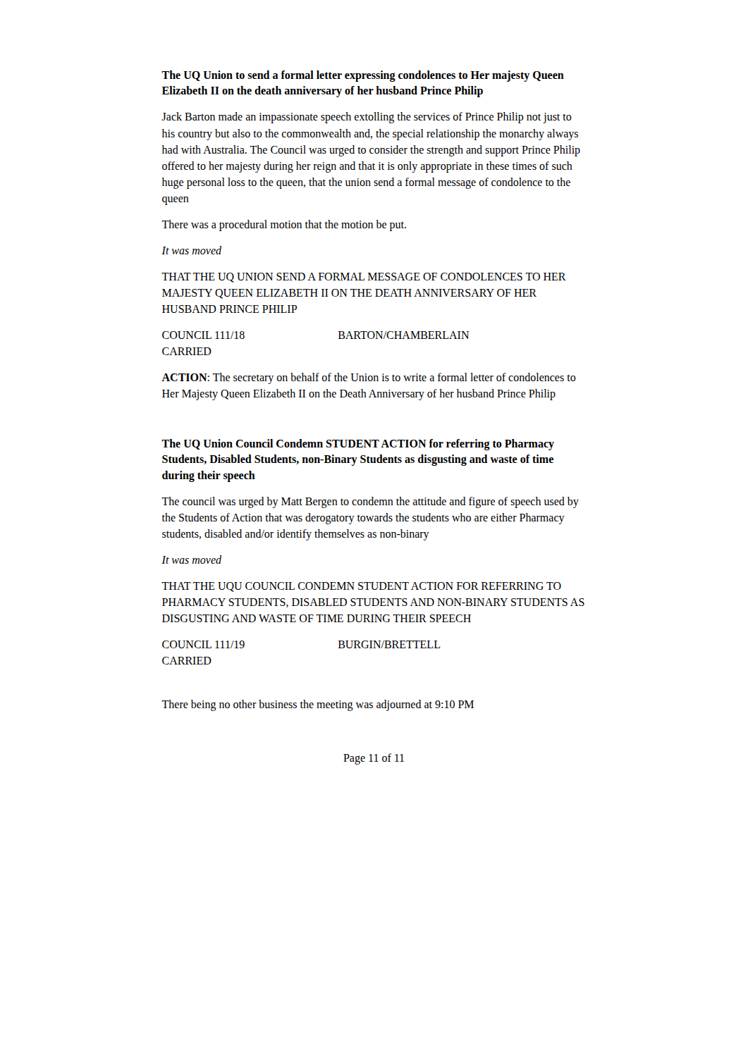The UQ Union to send a formal letter expressing condolences to Her majesty Queen Elizabeth II on the death anniversary of her husband Prince Philip
Jack Barton made an impassionate speech extolling the services of Prince Philip not just to his country but also to the commonwealth and, the special relationship the monarchy always had with Australia. The Council was urged to consider the strength and support Prince Philip offered to her majesty during her reign and that it is only appropriate in these times of such huge personal loss to the queen, that the union send a formal message of condolence to the queen
There was a procedural motion that the motion be put.
It was moved
THAT THE UQ UNION SEND A FORMAL MESSAGE OF CONDOLENCES TO HER MAJESTY QUEEN ELIZABETH II ON THE DEATH ANNIVERSARY OF HER HUSBAND PRINCE PHILIP
COUNCIL 111/18 BARTON/CHAMBERLAIN CARRIED
ACTION: The secretary on behalf of the Union is to write a formal letter of condolences to Her Majesty Queen Elizabeth II on the Death Anniversary of her husband Prince Philip
The UQ Union Council Condemn STUDENT ACTION for referring to Pharmacy Students, Disabled Students, non-Binary Students as disgusting and waste of time during their speech
The council was urged by Matt Bergen to condemn the attitude and figure of speech used by the Students of Action that was derogatory towards the students who are either Pharmacy students, disabled and/or identify themselves as non-binary
It was moved
THAT THE UQU COUNCIL CONDEMN STUDENT ACTION FOR REFERRING TO PHARMACY STUDENTS, DISABLED STUDENTS AND NON-BINARY STUDENTS AS DISGUSTING AND WASTE OF TIME DURING THEIR SPEECH
COUNCIL 111/19 BURGIN/BRETTELL CARRIED
There being no other business the meeting was adjourned at 9:10 PM
Page 11 of 11